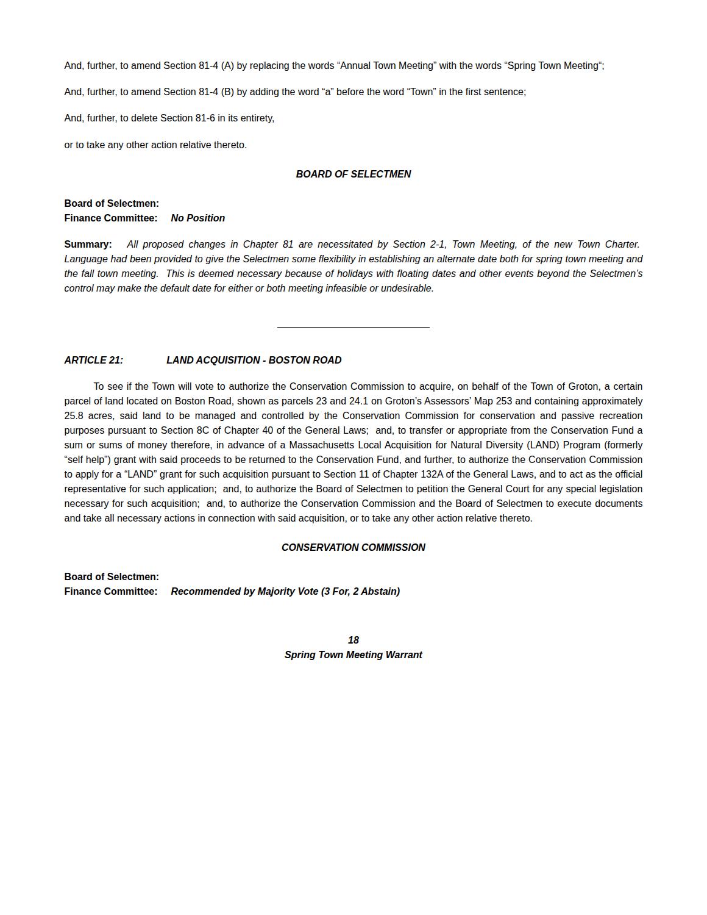And, further, to amend Section 81-4 (A) by replacing the words “Annual Town Meeting” with the words “Spring Town Meeting“;
And, further, to amend Section 81-4 (B) by adding the word “a” before the word “Town” in the first sentence;
And, further, to delete Section 81-6 in its entirety,
or to take any other action relative thereto.
BOARD OF SELECTMEN
| Board of Selectmen: | |
| Finance Committee: | No Position |
Summary: All proposed changes in Chapter 81 are necessitated by Section 2-1, Town Meeting, of the new Town Charter. Language had been provided to give the Selectmen some flexibility in establishing an alternate date both for spring town meeting and the fall town meeting. This is deemed necessary because of holidays with floating dates and other events beyond the Selectmen’s control may make the default date for either or both meeting infeasible or undesirable.
ARTICLE 21: LAND ACQUISITION - BOSTON ROAD
To see if the Town will vote to authorize the Conservation Commission to acquire, on behalf of the Town of Groton, a certain parcel of land located on Boston Road, shown as parcels 23 and 24.1 on Groton’s Assessors’ Map 253 and containing approximately 25.8 acres, said land to be managed and controlled by the Conservation Commission for conservation and passive recreation purposes pursuant to Section 8C of Chapter 40 of the General Laws; and, to transfer or appropriate from the Conservation Fund a sum or sums of money therefore, in advance of a Massachusetts Local Acquisition for Natural Diversity (LAND) Program (formerly “self help”) grant with said proceeds to be returned to the Conservation Fund, and further, to authorize the Conservation Commission to apply for a “LAND” grant for such acquisition pursuant to Section 11 of Chapter 132A of the General Laws, and to act as the official representative for such application; and, to authorize the Board of Selectmen to petition the General Court for any special legislation necessary for such acquisition; and, to authorize the Conservation Commission and the Board of Selectmen to execute documents and take all necessary actions in connection with said acquisition, or to take any other action relative thereto.
CONSERVATION COMMISSION
| Board of Selectmen: | |
| Finance Committee: | Recommended by Majority Vote (3 For, 2 Abstain) |
18 Spring Town Meeting Warrant